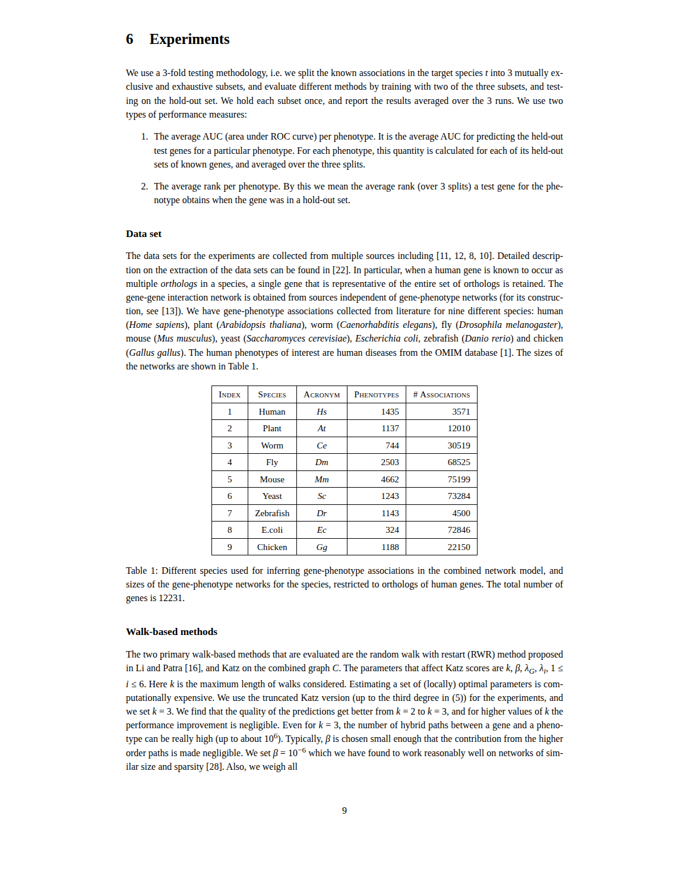6 Experiments
We use a 3-fold testing methodology, i.e. we split the known associations in the target species t into 3 mutually exclusive and exhaustive subsets, and evaluate different methods by training with two of the three subsets, and testing on the hold-out set. We hold each subset once, and report the results averaged over the 3 runs. We use two types of performance measures:
The average AUC (area under ROC curve) per phenotype. It is the average AUC for predicting the held-out test genes for a particular phenotype. For each phenotype, this quantity is calculated for each of its held-out sets of known genes, and averaged over the three splits.
The average rank per phenotype. By this we mean the average rank (over 3 splits) a test gene for the phenotype obtains when the gene was in a hold-out set.
Data set
The data sets for the experiments are collected from multiple sources including [11, 12, 8, 10]. Detailed description on the extraction of the data sets can be found in [22]. In particular, when a human gene is known to occur as multiple orthologs in a species, a single gene that is representative of the entire set of orthologs is retained. The gene-gene interaction network is obtained from sources independent of gene-phenotype networks (for its construction, see [13]). We have gene-phenotype associations collected from literature for nine different species: human (Home sapiens), plant (Arabidopsis thaliana), worm (Caenorhabditis elegans), fly (Drosophila melanogaster), mouse (Mus musculus), yeast (Saccharomyces cerevisiae), Escherichia coli, zebrafish (Danio rerio) and chicken (Gallus gallus). The human phenotypes of interest are human diseases from the OMIM database [1]. The sizes of the networks are shown in Table 1.
| Index | Species | Acronym | Phenotypes | # Associations |
| --- | --- | --- | --- | --- |
| 1 | Human | Hs | 1435 | 3571 |
| 2 | Plant | At | 1137 | 12010 |
| 3 | Worm | Ce | 744 | 30519 |
| 4 | Fly | Dm | 2503 | 68525 |
| 5 | Mouse | Mm | 4662 | 75199 |
| 6 | Yeast | Sc | 1243 | 73284 |
| 7 | Zebrafish | Dr | 1143 | 4500 |
| 8 | E.coli | Ec | 324 | 72846 |
| 9 | Chicken | Gg | 1188 | 22150 |
Table 1: Different species used for inferring gene-phenotype associations in the combined network model, and sizes of the gene-phenotype networks for the species, restricted to orthologs of human genes. The total number of genes is 12231.
Walk-based methods
The two primary walk-based methods that are evaluated are the random walk with restart (RWR) method proposed in Li and Patra [16], and Katz on the combined graph C. The parameters that affect Katz scores are k, β, λG, λi, 1 ≤ i ≤ 6. Here k is the maximum length of walks considered. Estimating a set of (locally) optimal parameters is computationally expensive. We use the truncated Katz version (up to the third degree in (5)) for the experiments, and we set k = 3. We find that the quality of the predictions get better from k = 2 to k = 3, and for higher values of k the performance improvement is negligible. Even for k = 3, the number of hybrid paths between a gene and a phenotype can be really high (up to about 106). Typically, β is chosen small enough that the contribution from the higher order paths is made negligible. We set β = 10−6 which we have found to work reasonably well on networks of similar size and sparsity [28]. Also, we weigh all
9